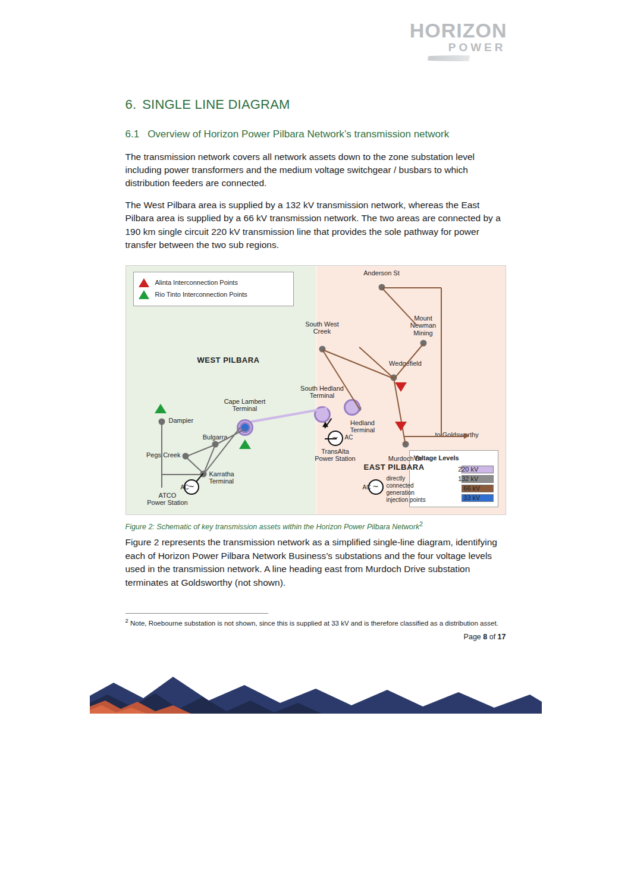HORIZON
POWER
6. SINGLE LINE DIAGRAM
6.1 Overview of Horizon Power Pilbara Network’s transmission network
The transmission network covers all network assets down to the zone substation level including power transformers and the medium voltage switchgear / busbars to which distribution feeders are connected.
The West Pilbara area is supplied by a 132 kV transmission network, whereas the East Pilbara area is supplied by a 66 kV transmission network. The two areas are connected by a 190 km single circuit 220 kV transmission line that provides the sole pathway for power transfer between the two sub regions.
Alinta Interconnection Points
Rio Tinto Interconnection Points
Voltage Levels
220 kV
132 kV
66 kV
33 kV
WEST PILBARA
EAST PILBARA
Anderson St
Mount
Newman
Mining
South West
Creek
Wedgefield
Hedland
Terminal
South Hedland
Terminal
Murdoch Dr
to Goldsworthy
∼
AC
TransAlta
Power Station
∼
AC
directly
connected
generation
injection points
Cape Lambert
Terminal
Dampier
Bulgarra
Pegs Creek
Karratha
Terminal
∼
AC
ATCO
Power Station
Figure 2: Schematic of key transmission assets within the Horizon Power Pilbara Network2
Figure 2 represents the transmission network as a simplified single-line diagram, identifying each of Horizon Power Pilbara Network Business’s substations and the four voltage levels used in the transmission network. A line heading east from Murdoch Drive substation terminates at Goldsworthy (not shown).
2 Note, Roebourne substation is not shown, since this is supplied at 33 kV and is therefore classified as a distribution asset.
Page 8 of 17